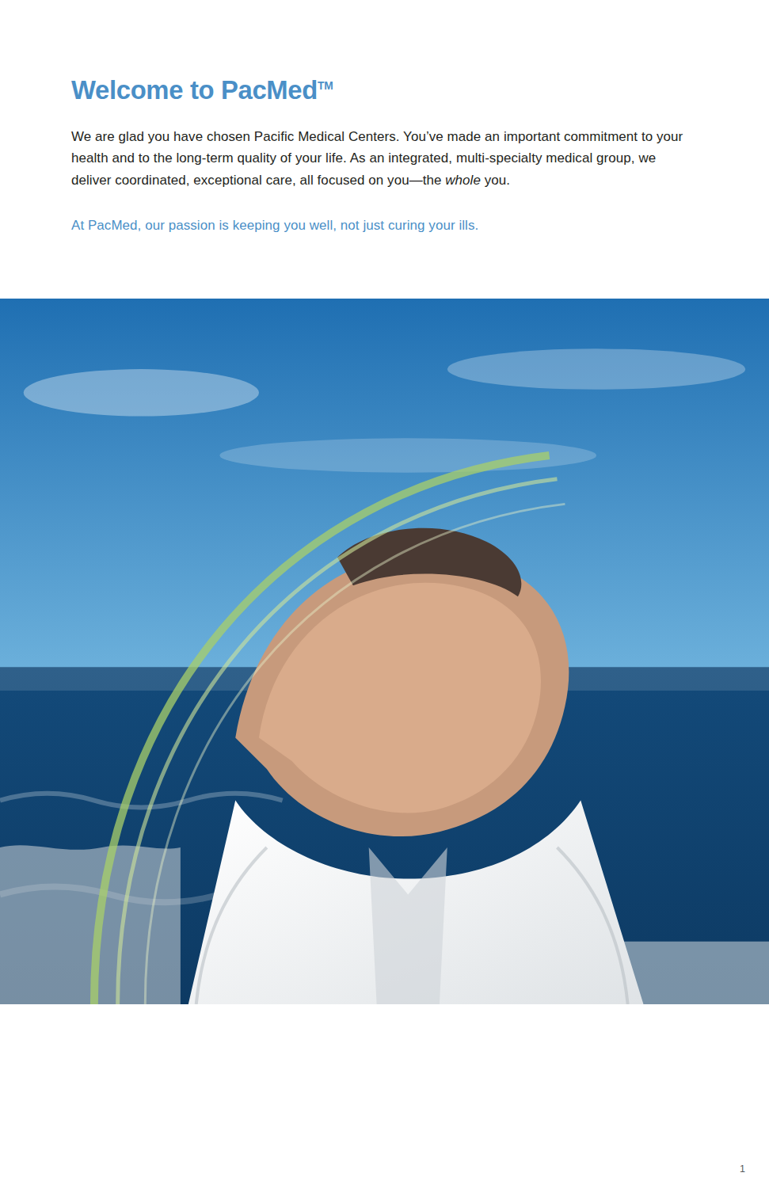Welcome to PacMedTM
We are glad you have chosen Pacific Medical Centers. You’ve made an important commitment to your health and to the long-term quality of your life. As an integrated, multi-specialty medical group, we deliver coordinated, exceptional care, all focused on you—the whole you.
At PacMed, our passion is keeping you well, not just curing your ills.
1